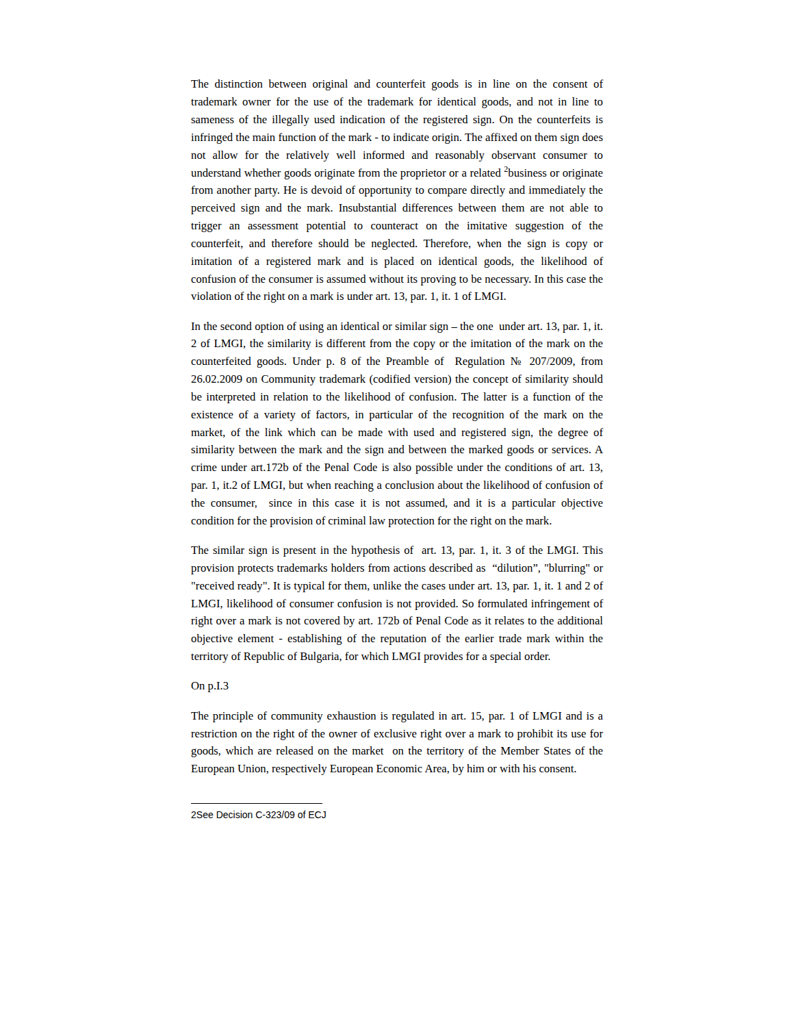The distinction between original and counterfeit goods is in line on the consent of trademark owner for the use of the trademark for identical goods, and not in line to sameness of the illegally used indication of the registered sign. On the counterfeits is infringed the main function of the mark - to indicate origin. The affixed on them sign does not allow for the relatively well informed and reasonably observant consumer to understand whether goods originate from the proprietor or a related 2business or originate from another party. He is devoid of opportunity to compare directly and immediately the perceived sign and the mark. Insubstantial differences between them are not able to trigger an assessment potential to counteract on the imitative suggestion of the counterfeit, and therefore should be neglected. Therefore, when the sign is copy or imitation of a registered mark and is placed on identical goods, the likelihood of confusion of the consumer is assumed without its proving to be necessary. In this case the violation of the right on a mark is under art. 13, par. 1, it. 1 of LMGI.
In the second option of using an identical or similar sign – the one under art. 13, par. 1, it. 2 of LMGI, the similarity is different from the copy or the imitation of the mark on the counterfeited goods. Under p. 8 of the Preamble of Regulation № 207/2009, from 26.02.2009 on Community trademark (codified version) the concept of similarity should be interpreted in relation to the likelihood of confusion. The latter is a function of the existence of a variety of factors, in particular of the recognition of the mark on the market, of the link which can be made with used and registered sign, the degree of similarity between the mark and the sign and between the marked goods or services. A crime under art.172b of the Penal Code is also possible under the conditions of art. 13, par. 1, it.2 of LMGI, but when reaching a conclusion about the likelihood of confusion of the consumer, since in this case it is not assumed, and it is a particular objective condition for the provision of criminal law protection for the right on the mark.
The similar sign is present in the hypothesis of art. 13, par. 1, it. 3 of the LMGI. This provision protects trademarks holders from actions described as “dilution”, "blurring" or "received ready". It is typical for them, unlike the cases under art. 13, par. 1, it. 1 and 2 of LMGI, likelihood of consumer confusion is not provided. So formulated infringement of right over a mark is not covered by art. 172b of Penal Code as it relates to the additional objective element - establishing of the reputation of the earlier trade mark within the territory of Republic of Bulgaria, for which LMGI provides for a special order.
On p.I.3
The principle of community exhaustion is regulated in art. 15, par. 1 of LMGI and is a restriction on the right of the owner of exclusive right over a mark to prohibit its use for goods, which are released on the market on the territory of the Member States of the European Union, respectively European Economic Area, by him or with his consent.
2See Decision C-323/09 of ECJ